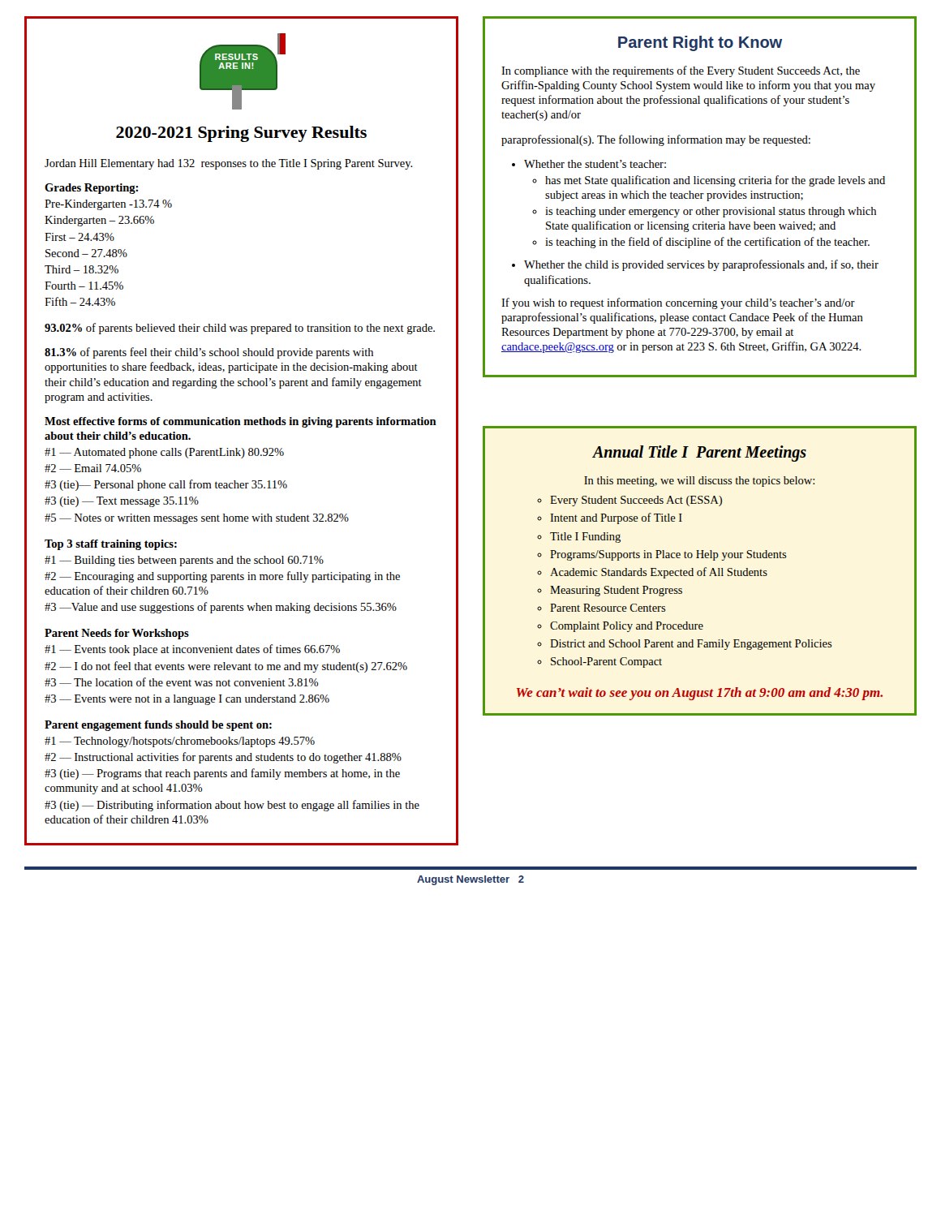RESULTS ARE IN!
2020-2021 Spring Survey Results
Jordan Hill Elementary had 132 responses to the Title I Spring Parent Survey.
Grades Reporting:
Pre-Kindergarten -13.74 %
Kindergarten – 23.66%
First – 24.43%
Second – 27.48%
Third – 18.32%
Fourth – 11.45%
Fifth – 24.43%
93.02% of parents believed their child was prepared to transition to the next grade.
81.3% of parents feel their child’s school should provide parents with opportunities to share feedback, ideas, participate in the decision-making about their child’s education and regarding the school’s parent and family engagement program and activities.
Most effective forms of communication methods in giving parents information about their child’s education.
#1 — Automated phone calls (ParentLink) 80.92%
#2 — Email 74.05%
#3 (tie)— Personal phone call from teacher 35.11%
#3 (tie) — Text message 35.11%
#5 — Notes or written messages sent home with student 32.82%
Top 3 staff training topics:
#1 — Building ties between parents and the school 60.71%
#2 — Encouraging and supporting parents in more fully participating in the education of their children 60.71%
#3 —Value and use suggestions of parents when making decisions 55.36%
Parent Needs for Workshops
#1 — Events took place at inconvenient dates of times 66.67%
#2 — I do not feel that events were relevant to me and my student(s) 27.62%
#3 — The location of the event was not convenient 3.81%
#3 — Events were not in a language I can understand 2.86%
Parent engagement funds should be spent on:
#1 — Technology/hotspots/chromebooks/laptops 49.57%
#2 — Instructional activities for parents and students to do together 41.88%
#3 (tie) — Programs that reach parents and family members at home, in the community and at school 41.03%
#3 (tie) — Distributing information about how best to engage all families in the education of their children 41.03%
Parent Right to Know
In compliance with the requirements of the Every Student Succeeds Act, the Griffin-Spalding County School System would like to inform you that you may request information about the professional qualifications of your student’s teacher(s) and/or
paraprofessional(s). The following information may be requested:
Whether the student’s teacher:
has met State qualification and licensing criteria for the grade levels and subject areas in which the teacher provides instruction;
is teaching under emergency or other provisional status through which State qualification or licensing criteria have been waived; and
is teaching in the field of discipline of the certification of the teacher.
Whether the child is provided services by paraprofessionals and, if so, their qualifications.
If you wish to request information concerning your child’s teacher’s and/or paraprofessional’s qualifications, please contact Candace Peek of the Human Resources Department by phone at 770-229-3700, by email at candace.peek@gscs.org or in person at 223 S. 6th Street, Griffin, GA 30224.
Annual Title I Parent Meetings
In this meeting, we will discuss the topics below:
Every Student Succeeds Act (ESSA)
Intent and Purpose of Title I
Title I Funding
Programs/Supports in Place to Help your Students
Academic Standards Expected of All Students
Measuring Student Progress
Parent Resource Centers
Complaint Policy and Procedure
District and School Parent and Family Engagement Policies
School-Parent Compact
We can’t wait to see you on August 17th at 9:00 am and 4:30 pm.
August Newsletter 2